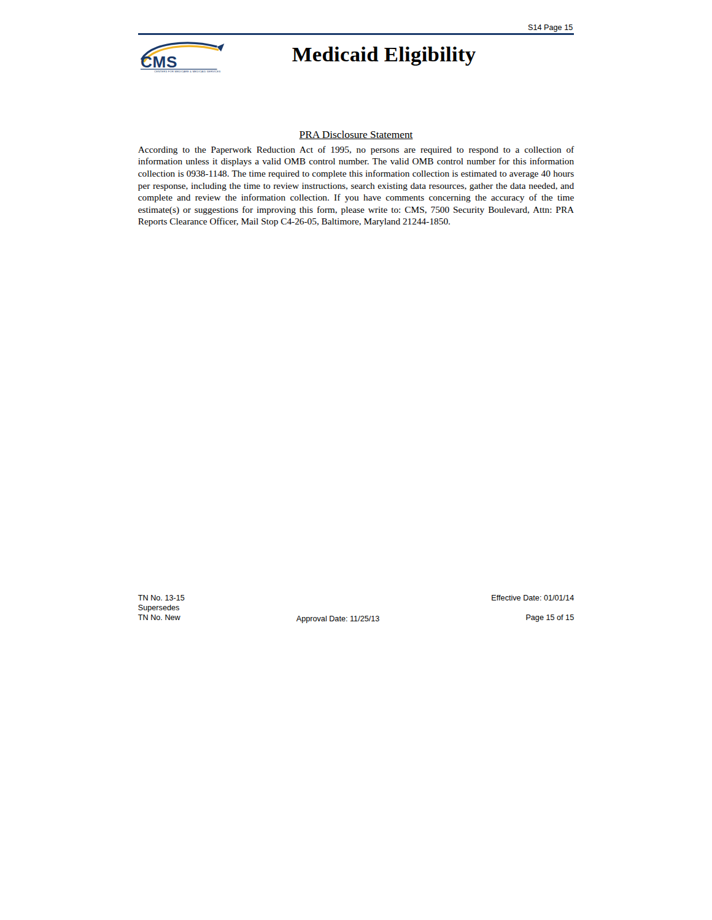S14 Page 15
CMS CENTERS FOR MEDICARE & MEDICAID SERVICES
Medicaid Eligibility
PRA Disclosure Statement
According to the Paperwork Reduction Act of 1995, no persons are required to respond to a collection of information unless it displays a valid OMB control number. The valid OMB control number for this information collection is 0938-1148. The time required to complete this information collection is estimated to average 40 hours per response, including the time to review instructions, search existing data resources, gather the data needed, and complete and review the information collection. If you have comments concerning the accuracy of the time estimate(s) or suggestions for improving this form, please write to: CMS, 7500 Security Boulevard, Attn: PRA Reports Clearance Officer, Mail Stop C4-26-05, Baltimore, Maryland 21244-1850.
TN No. 13-15
Supersedes
TN No. New
Approval Date: 11/25/13
Effective Date: 01/01/14
Page 15 of 15